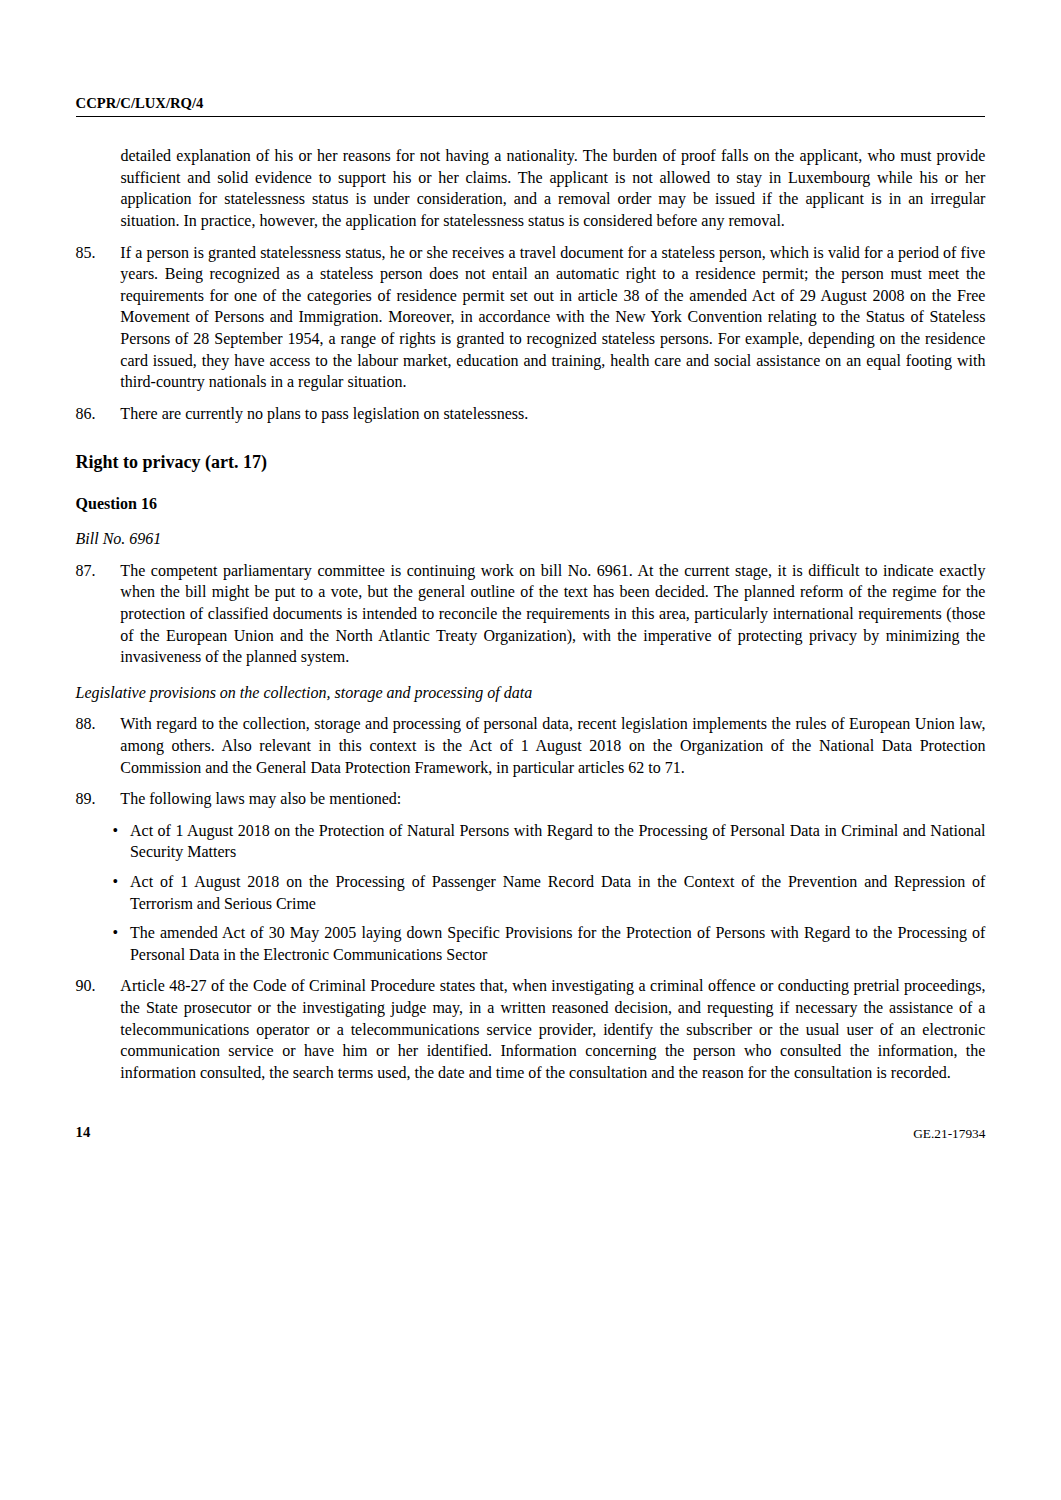CCPR/C/LUX/RQ/4
detailed explanation of his or her reasons for not having a nationality. The burden of proof falls on the applicant, who must provide sufficient and solid evidence to support his or her claims. The applicant is not allowed to stay in Luxembourg while his or her application for statelessness status is under consideration, and a removal order may be issued if the applicant is in an irregular situation. In practice, however, the application for statelessness status is considered before any removal.
85.
If a person is granted statelessness status, he or she receives a travel document for a stateless person, which is valid for a period of five years. Being recognized as a stateless person does not entail an automatic right to a residence permit; the person must meet the requirements for one of the categories of residence permit set out in article 38 of the amended Act of 29 August 2008 on the Free Movement of Persons and Immigration. Moreover, in accordance with the New York Convention relating to the Status of Stateless Persons of 28 September 1954, a range of rights is granted to recognized stateless persons. For example, depending on the residence card issued, they have access to the labour market, education and training, health care and social assistance on an equal footing with third-country nationals in a regular situation.
86.
There are currently no plans to pass legislation on statelessness.
Right to privacy (art. 17)
Question 16
Bill No. 6961
87.
The competent parliamentary committee is continuing work on bill No. 6961. At the current stage, it is difficult to indicate exactly when the bill might be put to a vote, but the general outline of the text has been decided. The planned reform of the regime for the protection of classified documents is intended to reconcile the requirements in this area, particularly international requirements (those of the European Union and the North Atlantic Treaty Organization), with the imperative of protecting privacy by minimizing the invasiveness of the planned system.
Legislative provisions on the collection, storage and processing of data
88.
With regard to the collection, storage and processing of personal data, recent legislation implements the rules of European Union law, among others. Also relevant in this context is the Act of 1 August 2018 on the Organization of the National Data Protection Commission and the General Data Protection Framework, in particular articles 62 to 71.
89.
The following laws may also be mentioned:
Act of 1 August 2018 on the Protection of Natural Persons with Regard to the Processing of Personal Data in Criminal and National Security Matters
Act of 1 August 2018 on the Processing of Passenger Name Record Data in the Context of the Prevention and Repression of Terrorism and Serious Crime
The amended Act of 30 May 2005 laying down Specific Provisions for the Protection of Persons with Regard to the Processing of Personal Data in the Electronic Communications Sector
90.
Article 48-27 of the Code of Criminal Procedure states that, when investigating a criminal offence or conducting pretrial proceedings, the State prosecutor or the investigating judge may, in a written reasoned decision, and requesting if necessary the assistance of a telecommunications operator or a telecommunications service provider, identify the subscriber or the usual user of an electronic communication service or have him or her identified. Information concerning the person who consulted the information, the information consulted, the search terms used, the date and time of the consultation and the reason for the consultation is recorded.
14
GE.21-17934